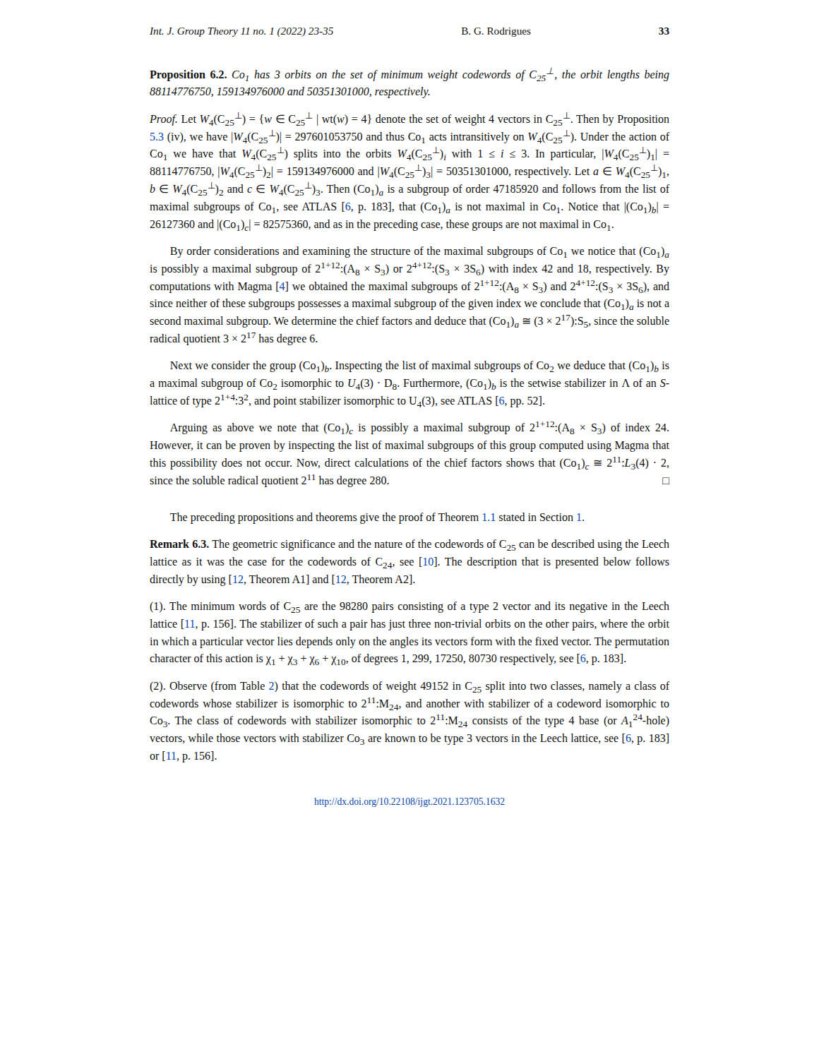Int. J. Group Theory 11 no. 1 (2022) 23-35 B. G. Rodrigues 33
Proposition 6.2. Co1 has 3 orbits on the set of minimum weight codewords of C25⊥, the orbit lengths being 88114776750, 159134976000 and 50351301000, respectively.
Proof. Let W4(C25⊥) = {w ∈ C25⊥ | wt(w) = 4} denote the set of weight 4 vectors in C25⊥. Then by Proposition 5.3 (iv), we have |W4(C25⊥)| = 297601053750 and thus Co1 acts intransitively on W4(C25⊥). Under the action of Co1 we have that W4(C25⊥) splits into the orbits W4(C25⊥)i with 1 ≤ i ≤ 3. In particular, |W4(C25⊥)1| = 88114776750, |W4(C25⊥)2| = 159134976000 and |W4(C25⊥)3| = 50351301000, respectively. Let a ∈ W4(C25⊥)1, b ∈ W4(C25⊥)2 and c ∈ W4(C25⊥)3. Then (Co1)a is a subgroup of order 47185920 and follows from the list of maximal subgroups of Co1, see ATLAS [6, p. 183], that (Co1)a is not maximal in Co1. Notice that |(Co1)b| = 26127360 and |(Co1)c| = 82575360, and as in the preceding case, these groups are not maximal in Co1.
By order considerations and examining the structure of the maximal subgroups of Co1 we notice that (Co1)a is possibly a maximal subgroup of 21+12:(A8 × S3) or 24+12:(S3 × 3S6) with index 42 and 18, respectively. By computations with Magma [4] we obtained the maximal subgroups of 21+12:(A8 × S3) and 24+12:(S3 × 3S6), and since neither of these subgroups possesses a maximal subgroup of the given index we conclude that (Co1)a is not a second maximal subgroup. We determine the chief factors and deduce that (Co1)a ≅ (3 × 217):S5, since the soluble radical quotient 3 × 217 has degree 6.
Next we consider the group (Co1)b. Inspecting the list of maximal subgroups of Co2 we deduce that (Co1)b is a maximal subgroup of Co2 isomorphic to U4(3) · D8. Furthermore, (Co1)b is the setwise stabilizer in Λ of an S-lattice of type 21+4:32, and point stabilizer isomorphic to U4(3), see ATLAS [6, pp. 52].
Arguing as above we note that (Co1)c is possibly a maximal subgroup of 21+12:(A8 × S3) of index 24. However, it can be proven by inspecting the list of maximal subgroups of this group computed using Magma that this possibility does not occur. Now, direct calculations of the chief factors shows that (Co1)c ≅ 211:L3(4) · 2, since the soluble radical quotient 211 has degree 280. □
The preceding propositions and theorems give the proof of Theorem 1.1 stated in Section 1.
Remark 6.3. The geometric significance and the nature of the codewords of C25 can be described using the Leech lattice as it was the case for the codewords of C24, see [10]. The description that is presented below follows directly by using [12, Theorem A1] and [12, Theorem A2].
(1). The minimum words of C25 are the 98280 pairs consisting of a type 2 vector and its negative in the Leech lattice [11, p. 156]. The stabilizer of such a pair has just three non-trivial orbits on the other pairs, where the orbit in which a particular vector lies depends only on the angles its vectors form with the fixed vector. The permutation character of this action is χ1 + χ3 + χ6 + χ10, of degrees 1, 299, 17250, 80730 respectively, see [6, p. 183].
(2). Observe (from Table 2) that the codewords of weight 49152 in C25 split into two classes, namely a class of codewords whose stabilizer is isomorphic to 211:M24, and another with stabilizer of a codeword isomorphic to Co3. The class of codewords with stabilizer isomorphic to 211:M24 consists of the type 4 base (or A124-hole) vectors, while those vectors with stabilizer Co3 are known to be type 3 vectors in the Leech lattice, see [6, p. 183] or [11, p. 156].
http://dx.doi.org/10.22108/ijgt.2021.123705.1632